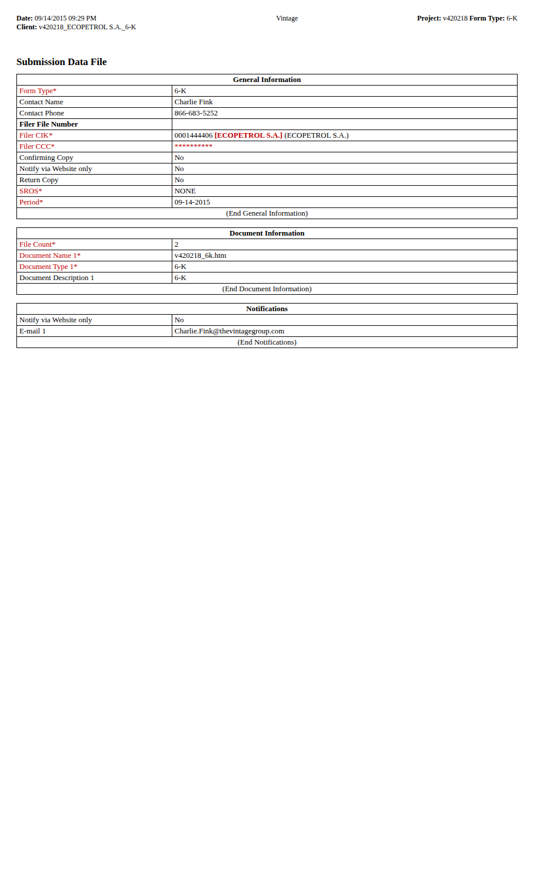| Date: 09/14/2015 09:29 PM Client: v420218_ECOPETROL S.A._6-K | Vintage | Project: v420218 Form Type: 6-K |
Submission Data File
| General Information |
| --- |
| Form Type* | 6-K |
| Contact Name | Charlie Fink |
| Contact Phone | 866-683-5252 |
| Filer File Number | |
| Filer CIK* | 0001444406 [ECOPETROL S.A.] (ECOPETROL S.A.) |
| Filer CCC* | ********** |
| Confirming Copy | No |
| Notify via Website only | No |
| Return Copy | No |
| SROS* | NONE |
| Period* | 09-14-2015 |
| (End General Information) |
| Document Information |
| --- |
| File Count* | 2 |
| Document Name 1* | v420218_6k.htm |
| Document Type 1* | 6-K |
| Document Description 1 | 6-K |
| (End Document Information) |
| Notifications |
| --- |
| Notify via Website only | No |
| E-mail 1 | Charlie.Fink@thevintagegroup.com |
| (End Notifications) |